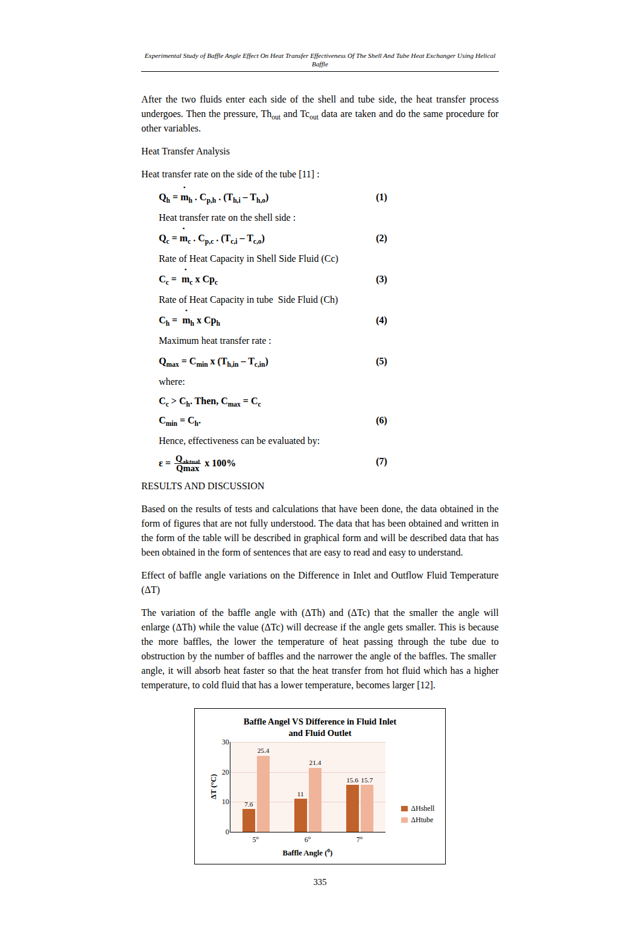Experimental Study of Baffle Angle Effect On Heat Transfer Effectiveness Of The Shell And Tube Heat Exchanger Using Helical Baffle
After the two fluids enter each side of the shell and tube side, the heat transfer process undergoes. Then the pressure, Thout and Tcout data are taken and do the same procedure for other variables.
Heat Transfer Analysis
Heat transfer rate on the side of the tube [11] :
Qh = mh . Cp,h . (Th,i – Th,o)(1)
Heat transfer rate on the shell side :
Qc = mc . Cp,c . (Tc,i – Tc,o)(2)
Rate of Heat Capacity in Shell Side Fluid (Cc)
Cc = mc x Cpc(3)
Rate of Heat Capacity in tube Side Fluid (Ch)
Ch = mh x Cph(4)
Maximum heat transfer rate :
Qmax = Cmin x (Th,in – Tc,in)(5)
where:
Cc > Ch. Then, Cmax = Cc
Cmin = Ch.(6)
Hence, effectiveness can be evaluated by:
ε = Qaktual Qmax x 100%(7)
RESULTS AND DISCUSSION
Based on the results of tests and calculations that have been done, the data obtained in the form of figures that are not fully understood. The data that has been obtained and written in the form of the table will be described in graphical form and will be described data that has been obtained in the form of sentences that are easy to read and easy to understand.
Effect of baffle angle variations on the Difference in Inlet and Outflow Fluid Temperature (ΔT)
The variation of the baffle angle with (ΔTh) and (ΔTc) that the smaller the angle will enlarge (ΔTh) while the value (ΔTc) will decrease if the angle gets smaller. This is because the more baffles, the lower the temperature of heat passing through the tube due to obstruction by the number of baffles and the narrower the angle of the baffles. The smaller angle, it will absorb heat faster so that the heat transfer from hot fluid which has a higher temperature, to cold fluid that has a lower temperature, becomes larger [12].
Baffle Angel VS Difference in Fluid Inlet
and Fluid Outlet
ΔT (°C)
30 20 10 0
7.6
25.4
11
21.4
15.6
15.7
ΔHshell
ΔHtube
5o 6o 7o
Baffle Angle (0)
335